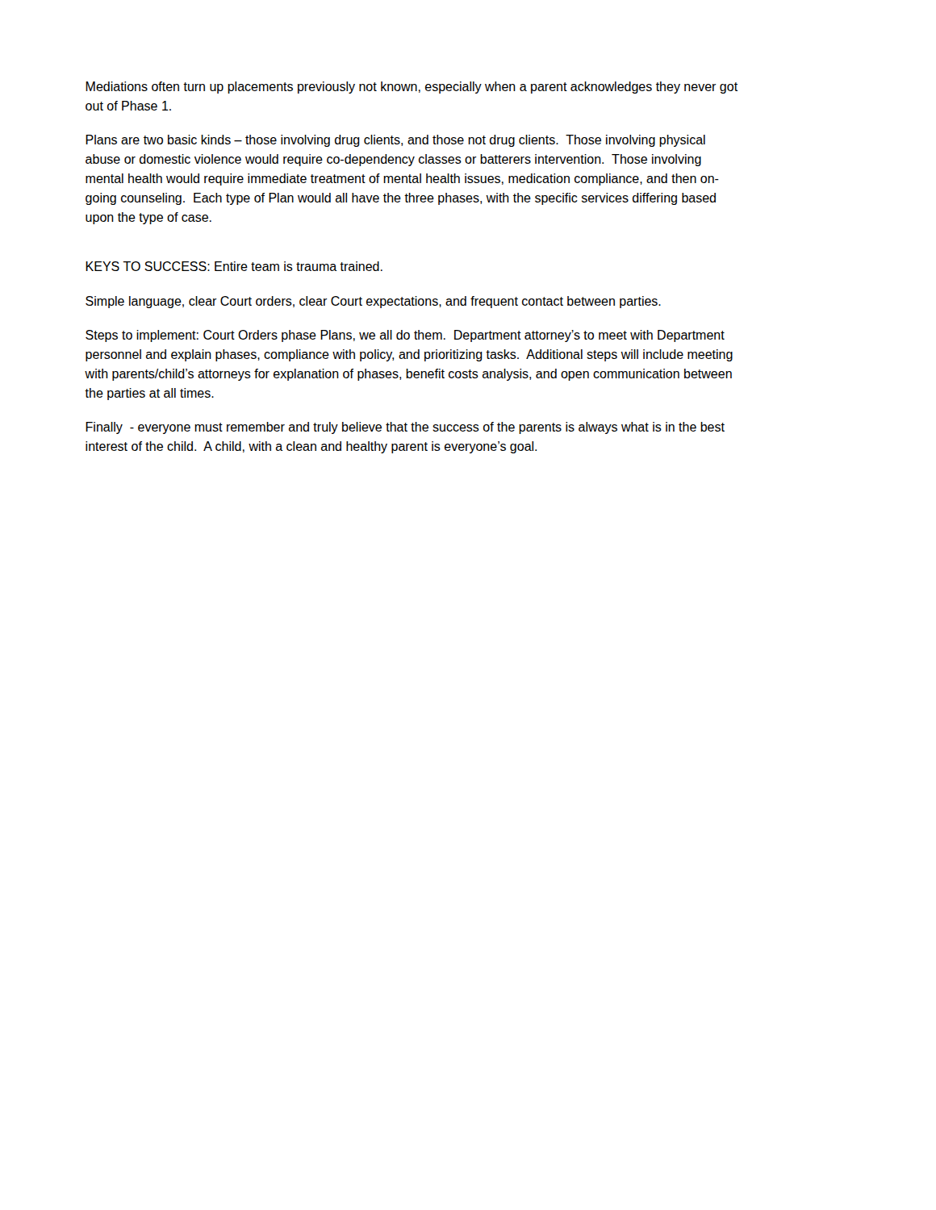Mediations often turn up placements previously not known, especially when a parent acknowledges they never got out of Phase 1.
Plans are two basic kinds – those involving drug clients, and those not drug clients. Those involving physical abuse or domestic violence would require co-dependency classes or batterers intervention. Those involving mental health would require immediate treatment of mental health issues, medication compliance, and then on-going counseling. Each type of Plan would all have the three phases, with the specific services differing based upon the type of case.
KEYS TO SUCCESS: Entire team is trauma trained.
Simple language, clear Court orders, clear Court expectations, and frequent contact between parties.
Steps to implement: Court Orders phase Plans, we all do them. Department attorney’s to meet with Department personnel and explain phases, compliance with policy, and prioritizing tasks. Additional steps will include meeting with parents/child’s attorneys for explanation of phases, benefit costs analysis, and open communication between the parties at all times.
Finally - everyone must remember and truly believe that the success of the parents is always what is in the best interest of the child. A child, with a clean and healthy parent is everyone’s goal.